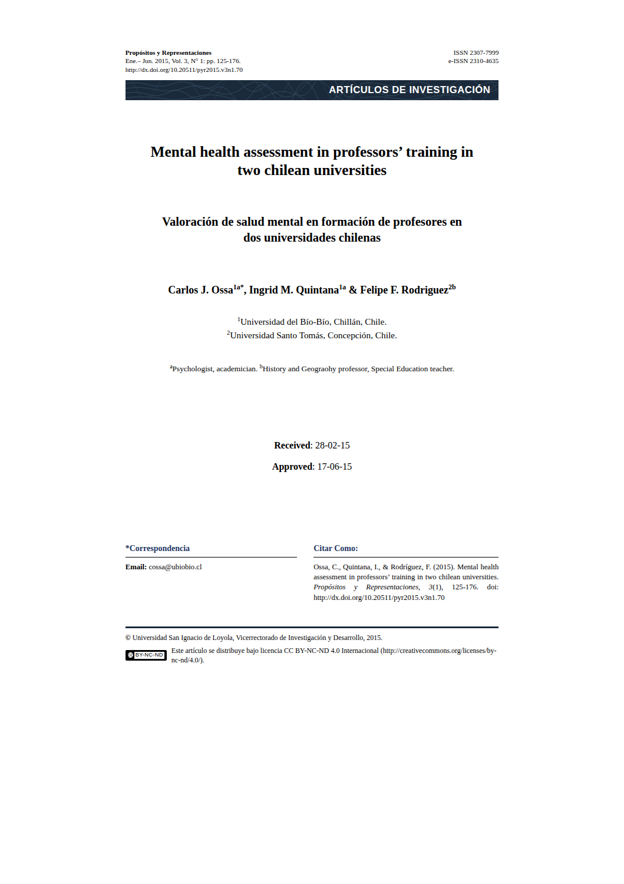Propósitos y Representaciones
Ene.– Jun. 2015, Vol. 3, N° 1: pp. 125-176.
http://dx.doi.org/10.20511/pyr2015.v3n1.70
ISSN 2307-7999
e-ISSN 2310-4635
ARTÍCULOS DE INVESTIGACIÓN
Mental health assessment in professors’ training in two chilean universities
Valoración de salud mental en formación de profesores en dos universidades chilenas
Carlos J. Ossa1a*, Ingrid M. Quintana1a & Felipe F. Rodriguez2b
1Universidad del Bío-Bío, Chillán, Chile.
2Universidad Santo Tomás, Concepción, Chile.
aPsychologist, academician. bHistory and Geograohy professor, Special Education teacher.
Received: 28-02-15
Approved: 17-06-15
*Correspondencia
Email: cossa@ubiobio.cl
Citar Como:
Ossa, C., Quintana, I., & Rodríguez, F. (2015). Mental health assessment in professors’ training in two chilean universities. Propósitos y Representaciones, 3(1), 125-176. doi: http://dx.doi.org/10.20511/pyr2015.v3n1.70
© Universidad San Ignacio de Loyola, Vicerrectorado de Investigación y Desarrollo, 2015.
cc BY-NC-ND Este artículo se distribuye bajo licencia CC BY-NC-ND 4.0 Internacional (http://creativecommons.org/licenses/by-nc-nd/4.0/).